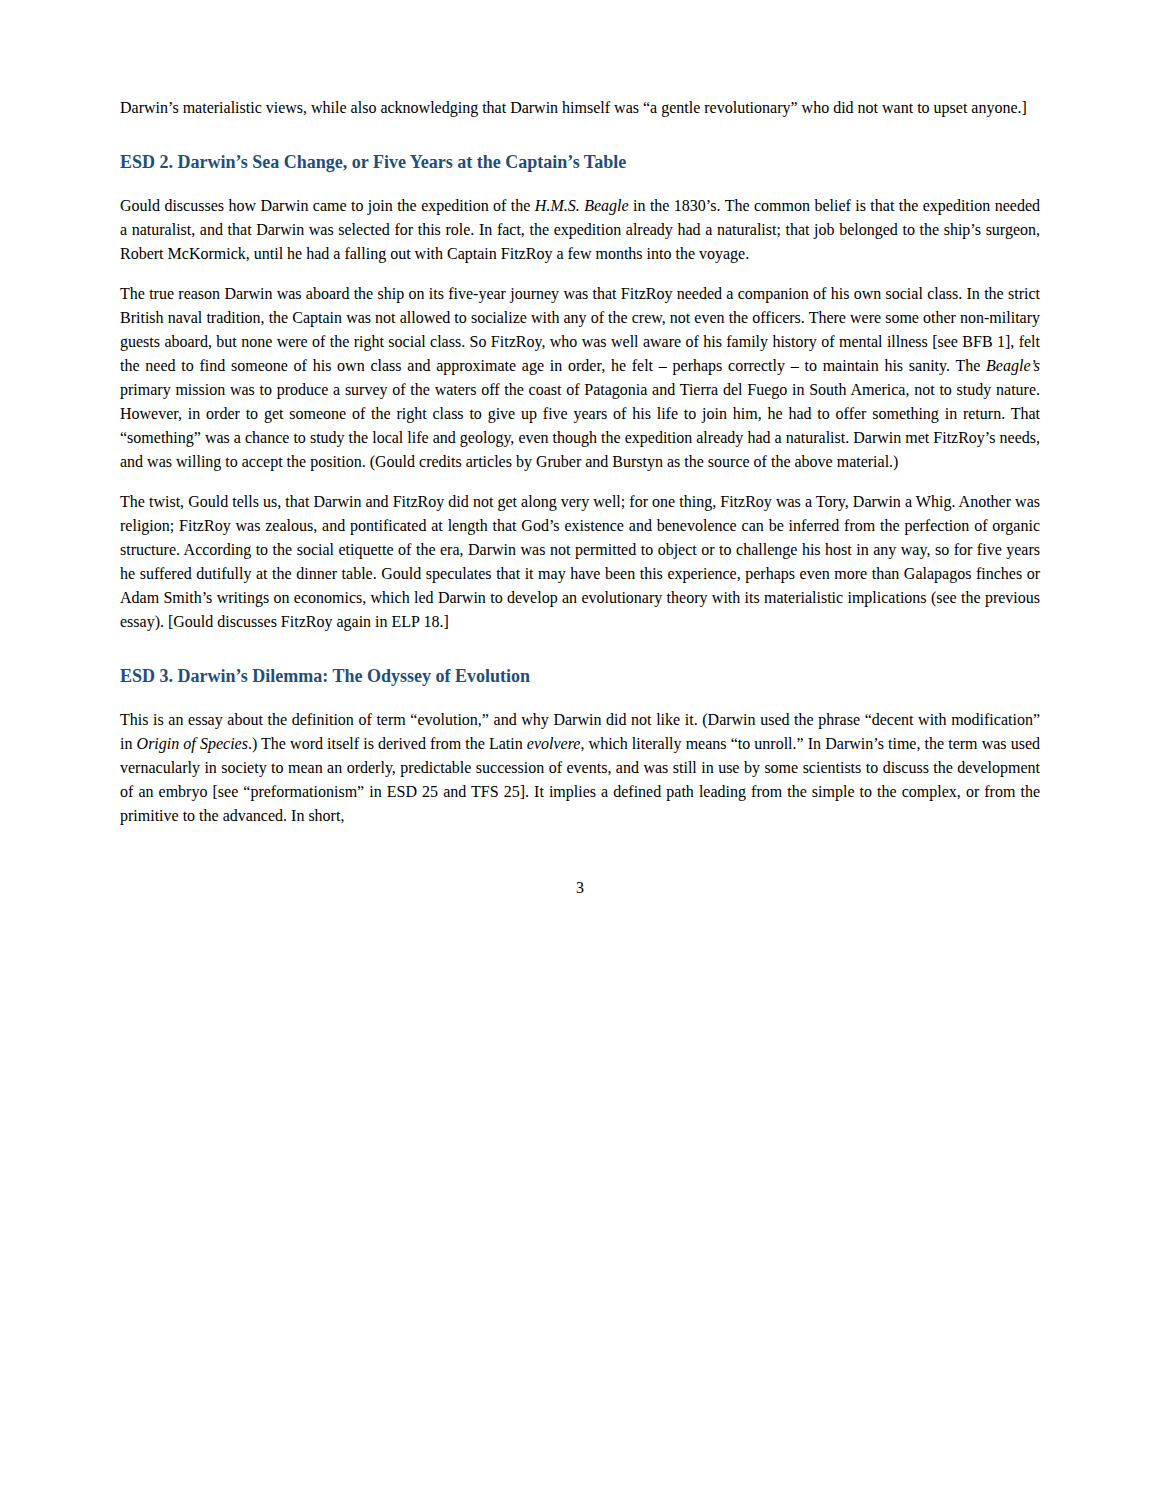Darwin’s materialistic views, while also acknowledging that Darwin himself was “a gentle revolutionary” who did not want to upset anyone.]
ESD 2. Darwin’s Sea Change, or Five Years at the Captain’s Table
Gould discusses how Darwin came to join the expedition of the H.M.S. Beagle in the 1830’s. The common belief is that the expedition needed a naturalist, and that Darwin was selected for this role. In fact, the expedition already had a naturalist; that job belonged to the ship’s surgeon, Robert McKormick, until he had a falling out with Captain FitzRoy a few months into the voyage.
The true reason Darwin was aboard the ship on its five-year journey was that FitzRoy needed a companion of his own social class. In the strict British naval tradition, the Captain was not allowed to socialize with any of the crew, not even the officers. There were some other non-military guests aboard, but none were of the right social class. So FitzRoy, who was well aware of his family history of mental illness [see BFB 1], felt the need to find someone of his own class and approximate age in order, he felt – perhaps correctly – to maintain his sanity. The Beagle’s primary mission was to produce a survey of the waters off the coast of Patagonia and Tierra del Fuego in South America, not to study nature. However, in order to get someone of the right class to give up five years of his life to join him, he had to offer something in return. That “something” was a chance to study the local life and geology, even though the expedition already had a naturalist. Darwin met FitzRoy’s needs, and was willing to accept the position. (Gould credits articles by Gruber and Burstyn as the source of the above material.)
The twist, Gould tells us, that Darwin and FitzRoy did not get along very well; for one thing, FitzRoy was a Tory, Darwin a Whig. Another was religion; FitzRoy was zealous, and pontificated at length that God’s existence and benevolence can be inferred from the perfection of organic structure. According to the social etiquette of the era, Darwin was not permitted to object or to challenge his host in any way, so for five years he suffered dutifully at the dinner table. Gould speculates that it may have been this experience, perhaps even more than Galapagos finches or Adam Smith’s writings on economics, which led Darwin to develop an evolutionary theory with its materialistic implications (see the previous essay). [Gould discusses FitzRoy again in ELP 18.]
ESD 3. Darwin’s Dilemma: The Odyssey of Evolution
This is an essay about the definition of term “evolution,” and why Darwin did not like it. (Darwin used the phrase “decent with modification” in Origin of Species.) The word itself is derived from the Latin evolvere, which literally means “to unroll.” In Darwin’s time, the term was used vernacularly in society to mean an orderly, predictable succession of events, and was still in use by some scientists to discuss the development of an embryo [see “preformationism” in ESD 25 and TFS 25]. It implies a defined path leading from the simple to the complex, or from the primitive to the advanced. In short,
3